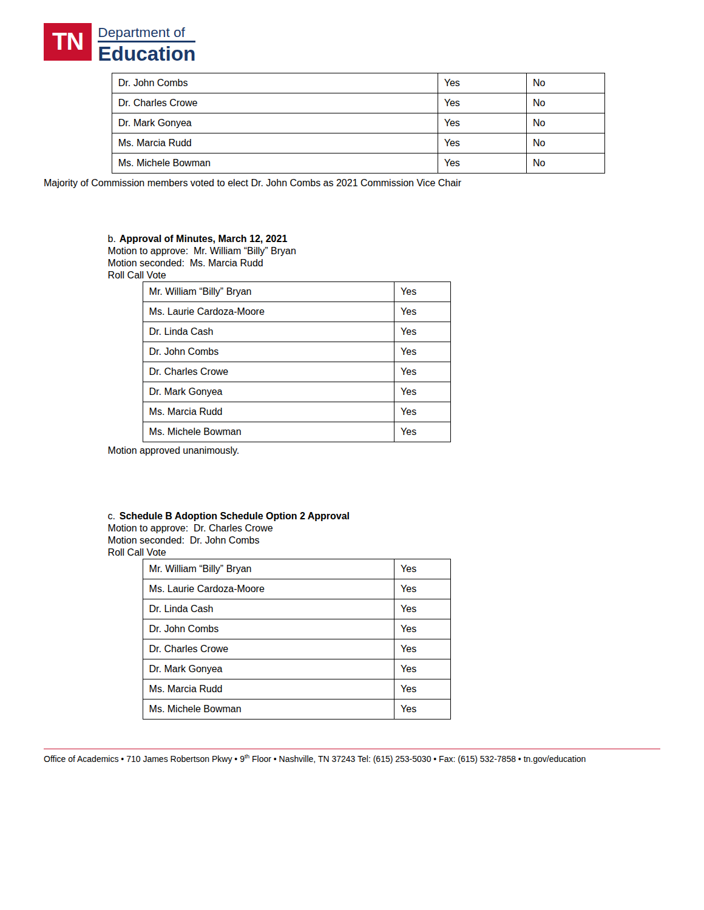TN
Department of
Education
| Dr. John Combs | Yes | No |
| Dr. Charles Crowe | Yes | No |
| Dr. Mark Gonyea | Yes | No |
| Ms. Marcia Rudd | Yes | No |
| Ms. Michele Bowman | Yes | No |
Majority of Commission members voted to elect Dr. John Combs as 2021 Commission Vice Chair
b. Approval of Minutes, March 12, 2021
Motion to approve: Mr. William “Billy” Bryan
Motion seconded: Ms. Marcia Rudd
Roll Call Vote
| Mr. William “Billy” Bryan | Yes |
| Ms. Laurie Cardoza-Moore | Yes |
| Dr. Linda Cash | Yes |
| Dr. John Combs | Yes |
| Dr. Charles Crowe | Yes |
| Dr. Mark Gonyea | Yes |
| Ms. Marcia Rudd | Yes |
| Ms. Michele Bowman | Yes |
Motion approved unanimously.
c. Schedule B Adoption Schedule Option 2 Approval
Motion to approve: Dr. Charles Crowe
Motion seconded: Dr. John Combs
Roll Call Vote
| Mr. William “Billy” Bryan | Yes |
| Ms. Laurie Cardoza-Moore | Yes |
| Dr. Linda Cash | Yes |
| Dr. John Combs | Yes |
| Dr. Charles Crowe | Yes |
| Dr. Mark Gonyea | Yes |
| Ms. Marcia Rudd | Yes |
| Ms. Michele Bowman | Yes |
Office of Academics • 710 James Robertson Pkwy • 9th Floor • Nashville, TN 37243 Tel: (615) 253-5030 • Fax: (615) 532-7858 • tn.gov/education